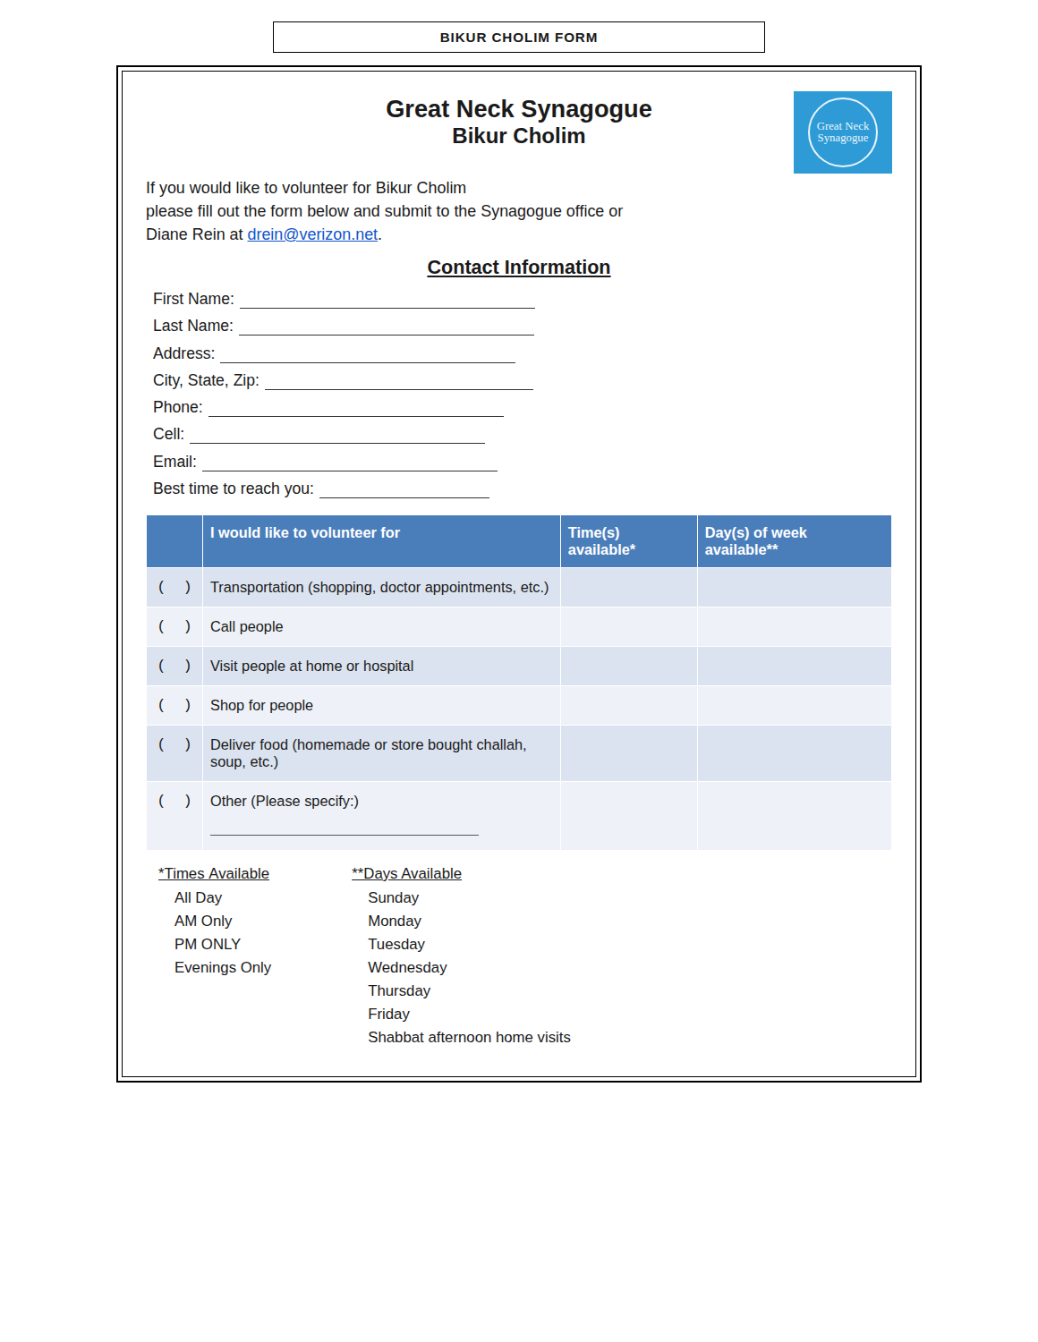BIKUR CHOLIM FORM
Great Neck
Synagogue
Great Neck Synagogue
Bikur Cholim
If you would like to volunteer for Bikur Cholim
please fill out the form below and submit to the Synagogue office or
Diane Rein at drein@verizon.net.
Contact Information
First Name:
Last Name:
Address:
City, State, Zip:
Phone:
Cell:
Email:
Best time to reach you:
| | I would like to volunteer for | Time(s) available* | Day(s) of week available** |
| --- | --- | --- | --- |
| ( ) | Transportation (shopping, doctor appointments, etc.) | | |
| ( ) | Call people | | |
| ( ) | Visit people at home or hospital | | |
| ( ) | Shop for people | | |
| ( ) | Deliver food (homemade or store bought challah, soup, etc.) | | |
| ( ) | Other (Please specify:) | | |
*Times Available
All Day
AM Only
PM ONLY
Evenings Only
**Days Available
Sunday
Monday
Tuesday
Wednesday
Thursday
Friday
Shabbat afternoon home visits